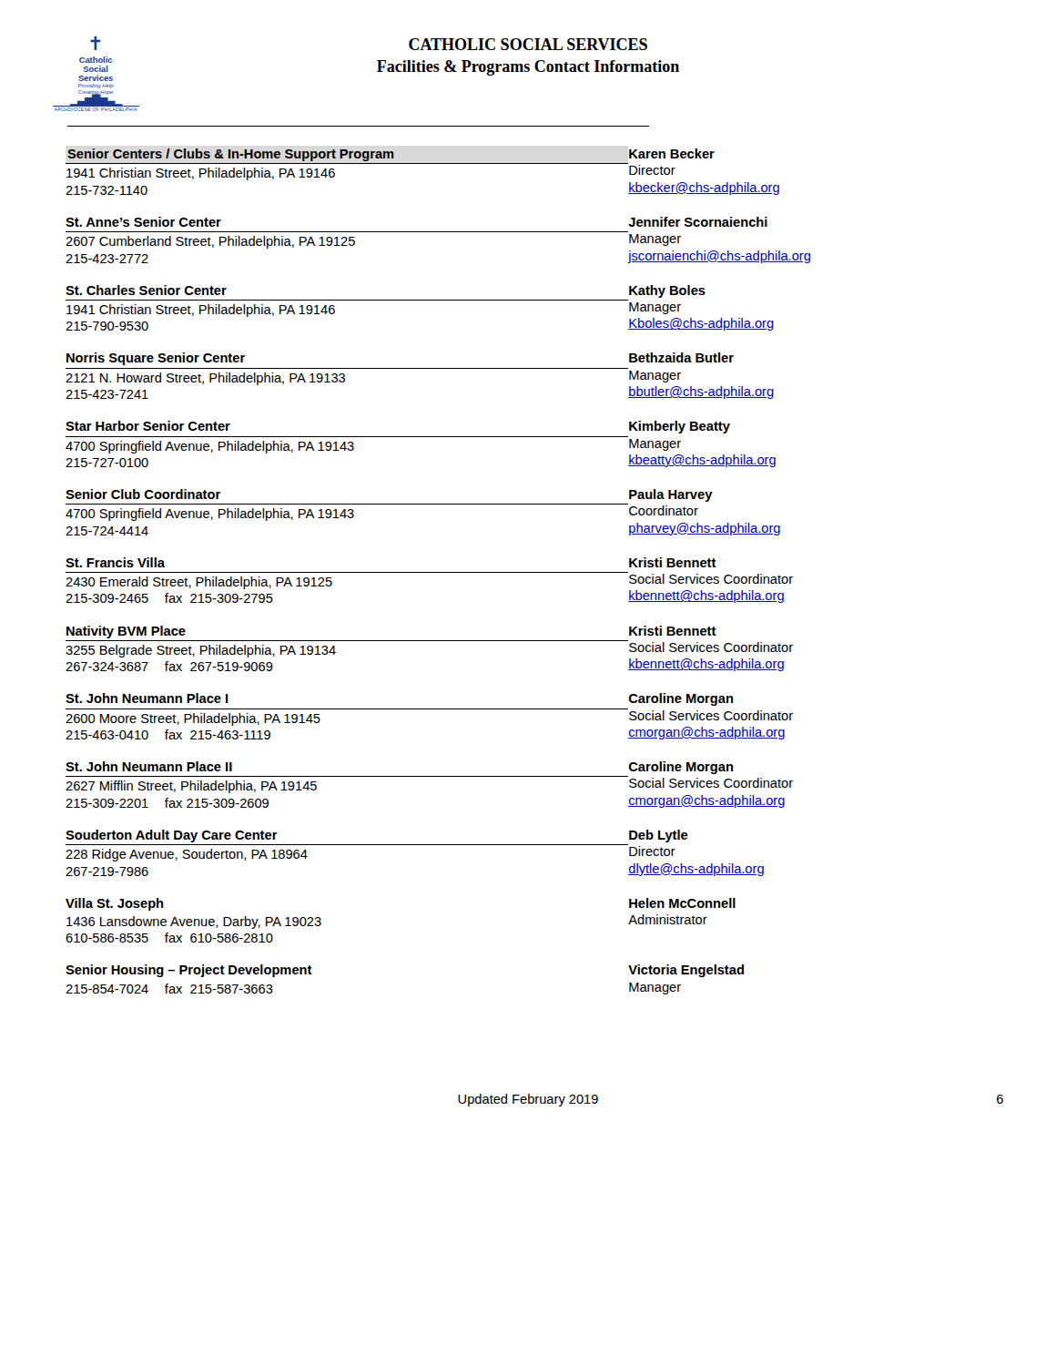✝ Catholic
Social
Services Providing Help
Creating Hope ▁▃▅▇▅▃▁ ARCHDIOCESE OF PHILADELPHIA
CATHOLIC SOCIAL SERVICES Facilities & Programs Contact Information
| Senior Centers / Clubs & In-Home Support Program 1941 Christian Street, Philadelphia, PA 19146 215-732-1140 | Karen Becker Director kbecker@chs-adphila.org |
| St. Anne’s Senior Center 2607 Cumberland Street, Philadelphia, PA 19125 215-423-2772 | Jennifer Scornaienchi Manager jscornaienchi@chs-adphila.org |
| St. Charles Senior Center 1941 Christian Street, Philadelphia, PA 19146 215-790-9530 | Kathy Boles Manager Kboles@chs-adphila.org |
| Norris Square Senior Center 2121 N. Howard Street, Philadelphia, PA 19133 215-423-7241 | Bethzaida Butler Manager bbutler@chs-adphila.org |
| Star Harbor Senior Center 4700 Springfield Avenue, Philadelphia, PA 19143 215-727-0100 | Kimberly Beatty Manager kbeatty@chs-adphila.org |
| Senior Club Coordinator 4700 Springfield Avenue, Philadelphia, PA 19143 215-724-4414 | Paula Harvey Coordinator pharvey@chs-adphila.org |
| St. Francis Villa 2430 Emerald Street, Philadelphia, PA 19125 215-309-2465 fax 215-309-2795 | Kristi Bennett Social Services Coordinator kbennett@chs-adphila.org |
| Nativity BVM Place 3255 Belgrade Street, Philadelphia, PA 19134 267-324-3687 fax 267-519-9069 | Kristi Bennett Social Services Coordinator kbennett@chs-adphila.org |
| St. John Neumann Place I 2600 Moore Street, Philadelphia, PA 19145 215-463-0410 fax 215-463-1119 | Caroline Morgan Social Services Coordinator cmorgan@chs-adphila.org |
| St. John Neumann Place II 2627 Mifflin Street, Philadelphia, PA 19145 215-309-2201 fax 215-309-2609 | Caroline Morgan Social Services Coordinator cmorgan@chs-adphila.org |
| Souderton Adult Day Care Center 228 Ridge Avenue, Souderton, PA 18964 267-219-7986 | Deb Lytle Director dlytle@chs-adphila.org |
| Villa St. Joseph 1436 Lansdowne Avenue, Darby, PA 19023 610-586-8535 fax 610-586-2810 | Helen McConnell Administrator |
| Senior Housing – Project Development 215-854-7024 fax 215-587-3663 | Victoria Engelstad Manager |
Updated February 2019
6